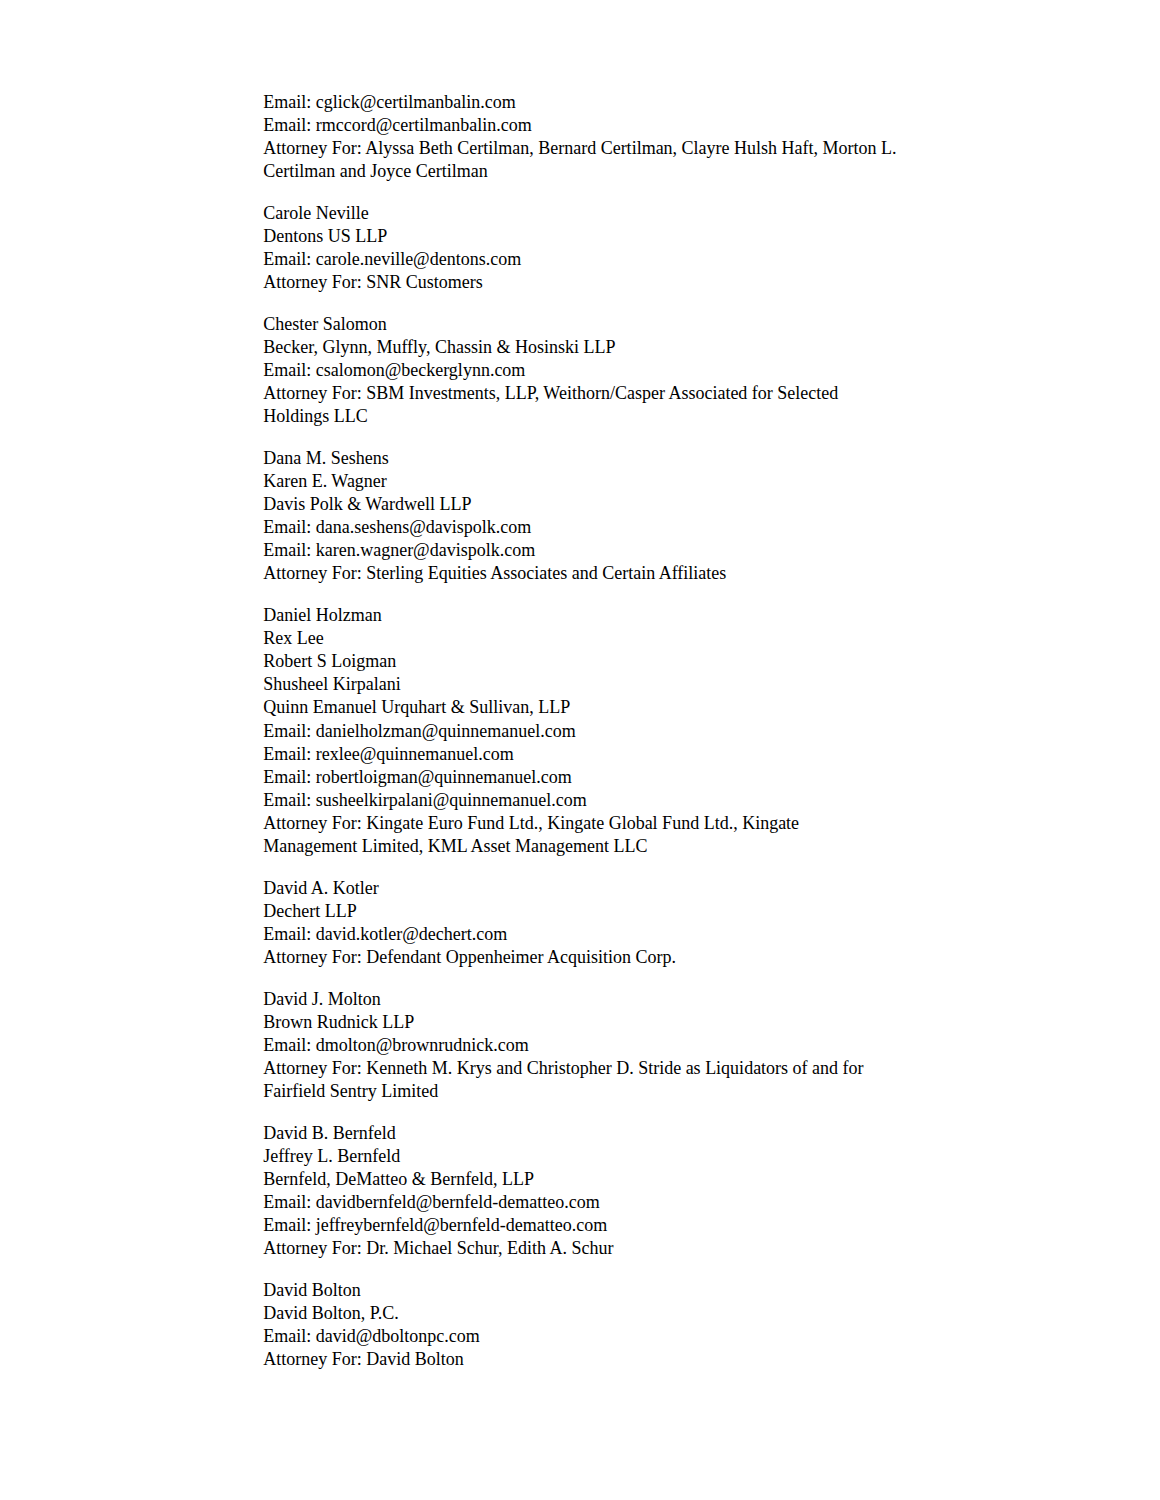Email: cglick@certilmanbalin.com
Email: rmccord@certilmanbalin.com
Attorney For: Alyssa Beth Certilman, Bernard Certilman, Clayre Hulsh Haft, Morton L. Certilman and Joyce Certilman
Carole Neville
Dentons US LLP
Email: carole.neville@dentons.com
Attorney For: SNR Customers
Chester Salomon
Becker, Glynn, Muffly, Chassin & Hosinski LLP
Email: csalomon@beckerglynn.com
Attorney For: SBM Investments, LLP, Weithorn/Casper Associated for Selected Holdings LLC
Dana M. Seshens
Karen E. Wagner
Davis Polk & Wardwell LLP
Email: dana.seshens@davispolk.com
Email: karen.wagner@davispolk.com
Attorney For: Sterling Equities Associates and Certain Affiliates
Daniel Holzman
Rex Lee
Robert S Loigman
Shusheel Kirpalani
Quinn Emanuel Urquhart & Sullivan, LLP
Email: danielholzman@quinnemanuel.com
Email: rexlee@quinnemanuel.com
Email: robertloigman@quinnemanuel.com
Email: susheelkirpalani@quinnemanuel.com
Attorney For: Kingate Euro Fund Ltd., Kingate Global Fund Ltd., Kingate Management Limited, KML Asset Management LLC
David A. Kotler
Dechert LLP
Email: david.kotler@dechert.com
Attorney For: Defendant Oppenheimer Acquisition Corp.
David J. Molton
Brown Rudnick LLP
Email: dmolton@brownrudnick.com
Attorney For: Kenneth M. Krys and Christopher D. Stride as Liquidators of and for Fairfield Sentry Limited
David B. Bernfeld
Jeffrey L. Bernfeld
Bernfeld, DeMatteo & Bernfeld, LLP
Email: davidbernfeld@bernfeld-dematteo.com
Email: jeffreybernfeld@bernfeld-dematteo.com
Attorney For: Dr. Michael Schur, Edith A. Schur
David Bolton
David Bolton, P.C.
Email: david@dboltonpc.com
Attorney For: David Bolton